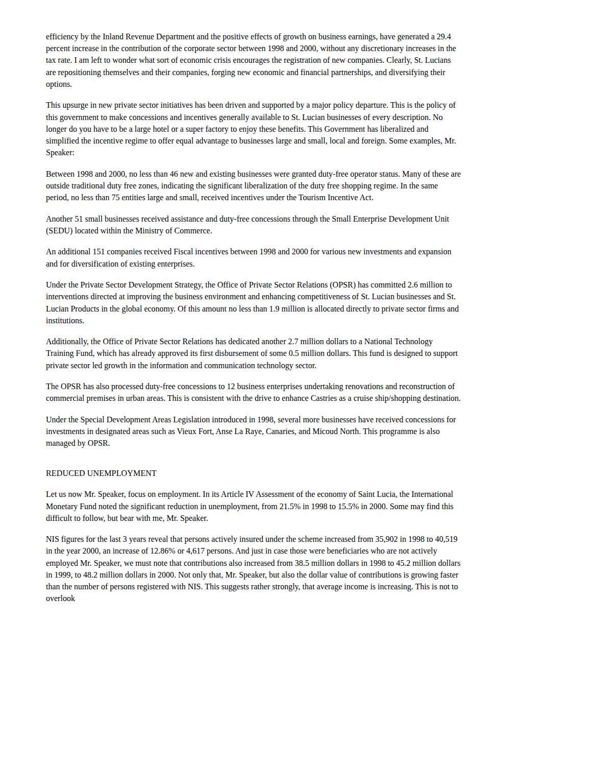efficiency by the Inland Revenue Department and the positive effects of growth on business earnings, have generated a 29.4 percent increase in the contribution of the corporate sector between 1998 and 2000, without any discretionary increases in the tax rate. I am left to wonder what sort of economic crisis encourages the registration of new companies. Clearly, St. Lucians are repositioning themselves and their companies, forging new economic and financial partnerships, and diversifying their options.
This upsurge in new private sector initiatives has been driven and supported by a major policy departure. This is the policy of this government to make concessions and incentives generally available to St. Lucian businesses of every description. No longer do you have to be a large hotel or a super factory to enjoy these benefits. This Government has liberalized and simplified the incentive regime to offer equal advantage to businesses large and small, local and foreign. Some examples, Mr. Speaker:
Between 1998 and 2000, no less than 46 new and existing businesses were granted duty-free operator status. Many of these are outside traditional duty free zones, indicating the significant liberalization of the duty free shopping regime. In the same period, no less than 75 entities large and small, received incentives under the Tourism Incentive Act.
Another 51 small businesses received assistance and duty-free concessions through the Small Enterprise Development Unit (SEDU) located within the Ministry of Commerce.
An additional 151 companies received Fiscal incentives between 1998 and 2000 for various new investments and expansion and for diversification of existing enterprises.
Under the Private Sector Development Strategy, the Office of Private Sector Relations (OPSR) has committed 2.6 million to interventions directed at improving the business environment and enhancing competitiveness of St. Lucian businesses and St. Lucian Products in the global economy. Of this amount no less than 1.9 million is allocated directly to private sector firms and institutions.
Additionally, the Office of Private Sector Relations has dedicated another 2.7 million dollars to a National Technology Training Fund, which has already approved its first disbursement of some 0.5 million dollars. This fund is designed to support private sector led growth in the information and communication technology sector.
The OPSR has also processed duty-free concessions to 12 business enterprises undertaking renovations and reconstruction of commercial premises in urban areas. This is consistent with the drive to enhance Castries as a cruise ship/shopping destination.
Under the Special Development Areas Legislation introduced in 1998, several more businesses have received concessions for investments in designated areas such as Vieux Fort, Anse La Raye, Canaries, and Micoud North. This programme is also managed by OPSR.
Reduced Unemployment
Let us now Mr. Speaker, focus on employment. In its Article IV Assessment of the economy of Saint Lucia, the International Monetary Fund noted the significant reduction in unemployment, from 21.5% in 1998 to 15.5% in 2000. Some may find this difficult to follow, but bear with me, Mr. Speaker.
NIS figures for the last 3 years reveal that persons actively insured under the scheme increased from 35,902 in 1998 to 40,519 in the year 2000, an increase of 12.86% or 4,617 persons. And just in case those were beneficiaries who are not actively employed Mr. Speaker, we must note that contributions also increased from 38.5 million dollars in 1998 to 45.2 million dollars in 1999, to 48.2 million dollars in 2000. Not only that, Mr. Speaker, but also the dollar value of contributions is growing faster than the number of persons registered with NIS. This suggests rather strongly, that average income is increasing. This is not to overlook